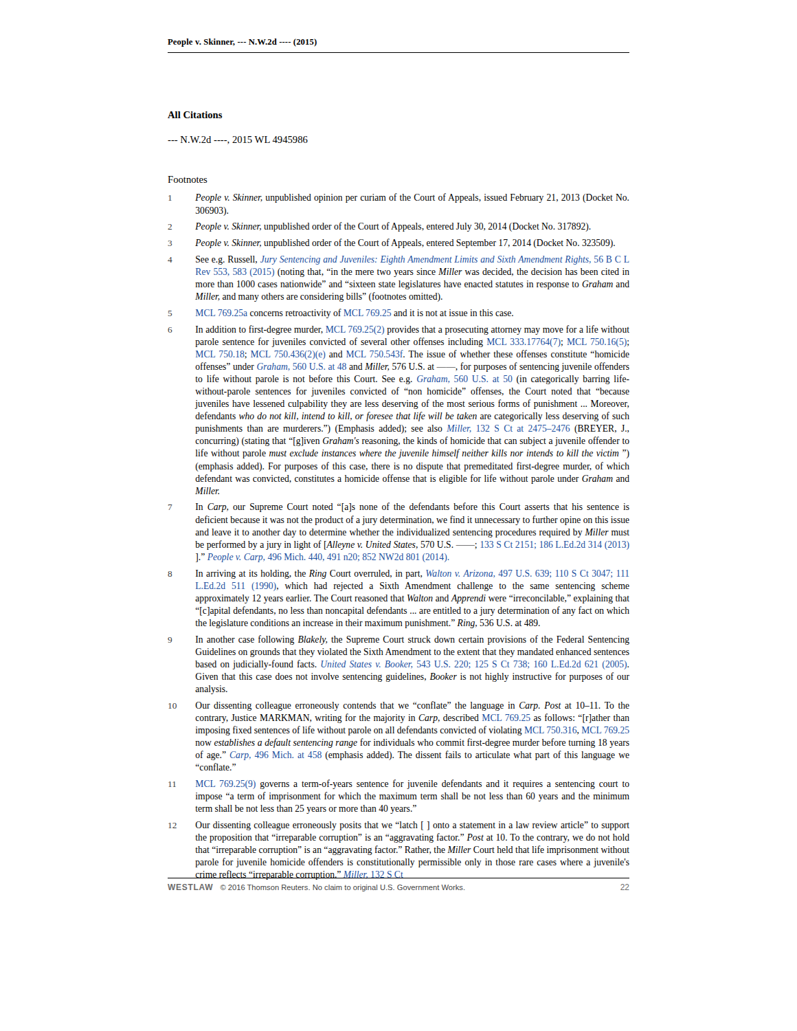People v. Skinner, --- N.W.2d ---- (2015)
All Citations
--- N.W.2d ----, 2015 WL 4945986
Footnotes
| 1 | People v. Skinner, unpublished opinion per curiam of the Court of Appeals, issued February 21, 2013 (Docket No. 306903). |
| 2 | People v. Skinner, unpublished order of the Court of Appeals, entered July 30, 2014 (Docket No. 317892). |
| 3 | People v. Skinner, unpublished order of the Court of Appeals, entered September 17, 2014 (Docket No. 323509). |
| 4 | See e.g. Russell, Jury Sentencing and Juveniles: Eighth Amendment Limits and Sixth Amendment Rights, 56 B C L Rev 553, 583 (2015) (noting that, “in the mere two years since Miller was decided, the decision has been cited in more than 1000 cases nationwide” and “sixteen state legislatures have enacted statutes in response to Graham and Miller, and many others are considering bills” (footnotes omitted). |
| 5 | MCL 769.25a concerns retroactivity of MCL 769.25 and it is not at issue in this case. |
| 6 | In addition to first-degree murder, MCL 769.25(2) provides that a prosecuting attorney may move for a life without parole sentence for juveniles convicted of several other offenses including MCL 333.17764(7) ; MCL 750.16(5) ; MCL 750.18 ; MCL 750.436(2)(e) and MCL 750.543f . The issue of whether these offenses constitute “homicide offenses” under Graham, 560 U.S. at 48 and Miller, 576 U.S. at ——, for purposes of sentencing juvenile offenders to life without parole is not before this Court. See e.g. Graham, 560 U.S. at 50 (in categorically barring life-without-parole sentences for juveniles convicted of “non homicide” offenses, the Court noted that “because juveniles have lessened culpability they are less deserving of the most serious forms of punishment ... Moreover, defendants who do not kill, intend to kill, or foresee that life will be taken are categorically less deserving of such punishments than are murderers.”) (Emphasis added); see also Miller, 132 S Ct at 2475–2476 (BREYER, J., concurring) (stating that “[g]iven Graham's reasoning, the kinds of homicide that can subject a juvenile offender to life without parole must exclude instances where the juvenile himself neither kills nor intends to kill the victim ”) (emphasis added). For purposes of this case, there is no dispute that premeditated first-degree murder, of which defendant was convicted, constitutes a homicide offense that is eligible for life without parole under Graham and Miller. |
| 7 | In Carp, our Supreme Court noted “[a]s none of the defendants before this Court asserts that his sentence is deficient because it was not the product of a jury determination, we find it unnecessary to further opine on this issue and leave it to another day to determine whether the individualized sentencing procedures required by Miller must be performed by a jury in light of [ Alleyne v. United States, 570 U.S. ——; 133 S Ct 2151; 186 L.Ed.2d 314 (2013) ].” People v. Carp, 496 Mich. 440, 491 n20; 852 NW2d 801 (2014). |
| 8 | In arriving at its holding, the Ring Court overruled, in part, Walton v. Arizona, 497 U.S. 639; 110 S Ct 3047; 111 L.Ed.2d 511 (1990) , which had rejected a Sixth Amendment challenge to the same sentencing scheme approximately 12 years earlier. The Court reasoned that Walton and Apprendi were “irreconcilable,” explaining that “[c]apital defendants, no less than noncapital defendants ... are entitled to a jury determination of any fact on which the legislature conditions an increase in their maximum punishment.” Ring, 536 U.S. at 489. |
| 9 | In another case following Blakely, the Supreme Court struck down certain provisions of the Federal Sentencing Guidelines on grounds that they violated the Sixth Amendment to the extent that they mandated enhanced sentences based on judicially-found facts. United States v. Booker, 543 U.S. 220; 125 S Ct 738; 160 L.Ed.2d 621 (2005) . Given that this case does not involve sentencing guidelines, Booker is not highly instructive for purposes of our analysis. |
| 10 | Our dissenting colleague erroneously contends that we “conflate” the language in Carp. Post at 10–11. To the contrary, Justice MARKMAN, writing for the majority in Carp, described MCL 769.25 as follows: “[r]ather than imposing fixed sentences of life without parole on all defendants convicted of violating MCL 750.316 , MCL 769.25 now establishes a default sentencing range for individuals who commit first-degree murder before turning 18 years of age.” Carp, 496 Mich. at 458 (emphasis added). The dissent fails to articulate what part of this language we “conflate.” |
| 11 | MCL 769.25(9) governs a term-of-years sentence for juvenile defendants and it requires a sentencing court to impose “a term of imprisonment for which the maximum term shall be not less than 60 years and the minimum term shall be not less than 25 years or more than 40 years.” |
| 12 | Our dissenting colleague erroneously posits that we “latch [ ] onto a statement in a law review article” to support the proposition that “irreparable corruption” is an “aggravating factor.” Post at 10. To the contrary, we do not hold that “irreparable corruption” is an “aggravating factor.” Rather, the Miller Court held that life imprisonment without parole for juvenile homicide offenders is constitutionally permissible only in those rare cases where a juvenile's crime reflects “irreparable corruption.” Miller, 132 S Ct |
WESTLAW © 2016 Thomson Reuters. No claim to original U.S. Government Works. 22